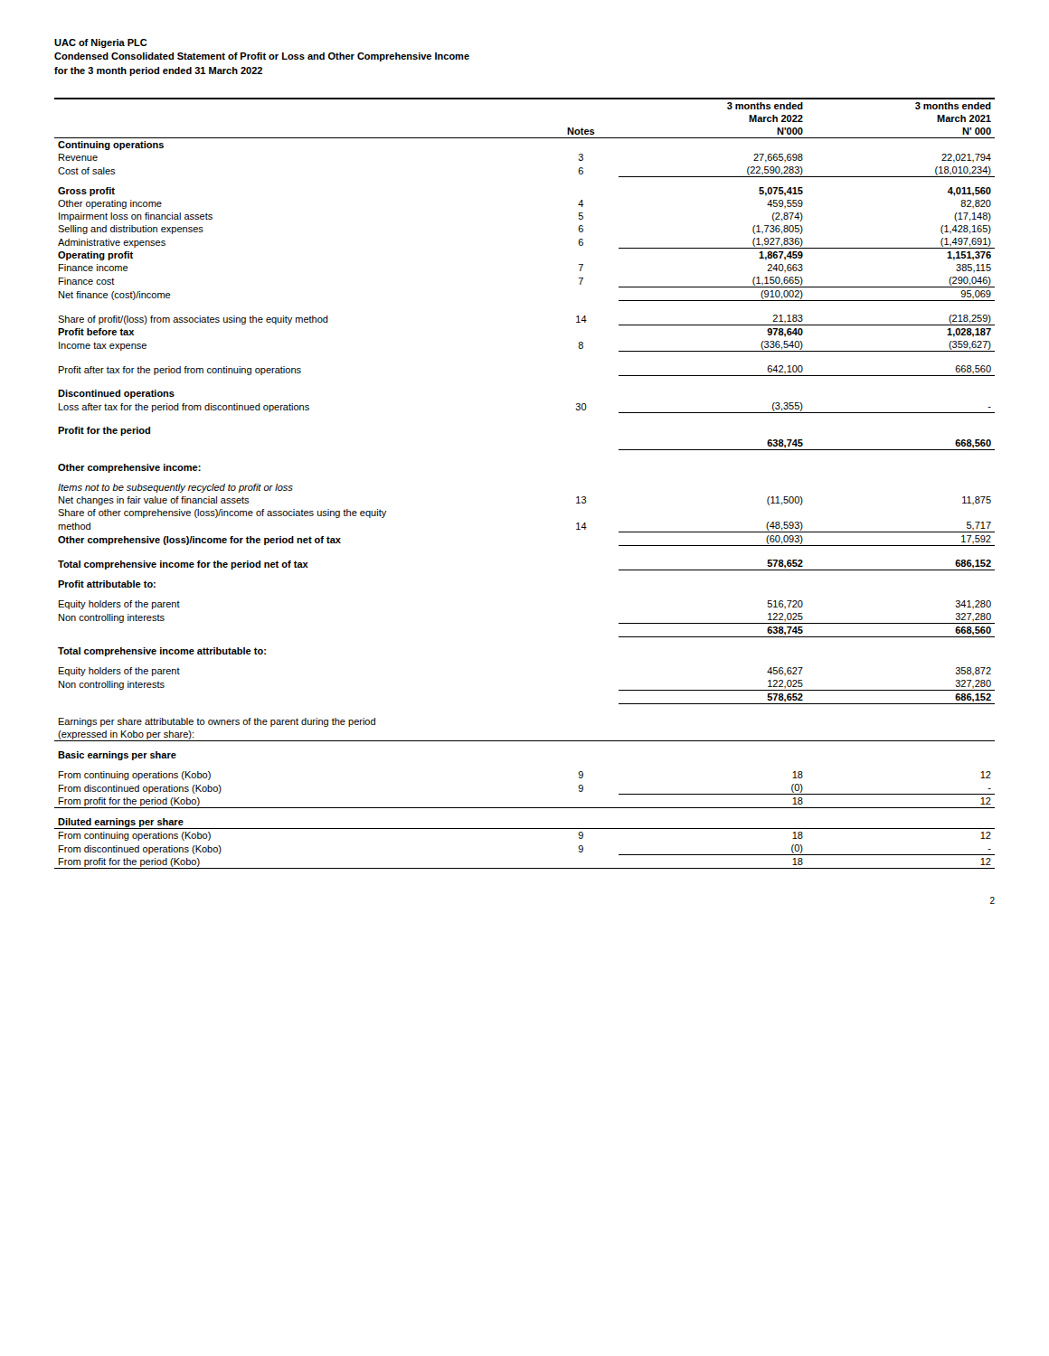UAC of Nigeria PLC
Condensed Consolidated Statement of Profit or Loss and Other Comprehensive Income
for the 3 month period ended 31 March 2022
| | | 3 months ended | 3 months ended |
| | | March 2022 | March 2021 |
| | Notes | N'000 | N' 000 |
| Continuing operations | | | |
| Revenue | 3 | 27,665,698 | 22,021,794 |
| Cost of sales | 6 | (22,590,283) | (18,010,234) |
| Gross profit | | 5,075,415 | 4,011,560 |
| Other operating income | 4 | 459,559 | 82,820 |
| Impairment loss on financial assets | 5 | (2,874) | (17,148) |
| Selling and distribution expenses | 6 | (1,736,805) | (1,428,165) |
| Administrative expenses | 6 | (1,927,836) | (1,497,691) |
| Operating profit | | 1,867,459 | 1,151,376 |
| Finance income | 7 | 240,663 | 385,115 |
| Finance cost | 7 | (1,150,665) | (290,046) |
| Net finance (cost)/income | | (910,002) | 95,069 |
| Share of profit/(loss) from associates using the equity method | 14 | 21,183 | (218,259) |
| Profit before tax | | 978,640 | 1,028,187 |
| Income tax expense | 8 | (336,540) | (359,627) |
| Profit after tax for the period from continuing operations | | 642,100 | 668,560 |
| Discontinued operations | | | |
| Loss after tax for the period from discontinued operations | 30 | (3,355) | - |
| Profit for the period | | | |
| | | 638,745 | 668,560 |
| Other comprehensive income: | | | |
| Items not to be subsequently recycled to profit or loss | | | |
| Net changes in fair value of financial assets | 13 | (11,500) | 11,875 |
| Share of other comprehensive (loss)/income of associates using the equity | | | |
| method | 14 | (48,593) | 5,717 |
| Other comprehensive (loss)/income for the period net of tax | | (60,093) | 17,592 |
| Total comprehensive income for the period net of tax | | 578,652 | 686,152 |
| Profit attributable to: | | | |
| Equity holders of the parent | | 516,720 | 341,280 |
| Non controlling interests | | 122,025 | 327,280 |
| | | 638,745 | 668,560 |
| Total comprehensive income attributable to: | | | |
| Equity holders of the parent | | 456,627 | 358,872 |
| Non controlling interests | | 122,025 | 327,280 |
| | | 578,652 | 686,152 |
| Earnings per share attributable to owners of the parent during the period |
| (expressed in Kobo per share): |
| Basic earnings per share | | | |
| From continuing operations (Kobo) | 9 | 18 | 12 |
| From discontinued operations (Kobo) | 9 | (0) | - |
| From profit for the period (Kobo) | | 18 | 12 |
| Diluted earnings per share | | | |
| From continuing operations (Kobo) | 9 | 18 | 12 |
| From discontinued operations (Kobo) | 9 | (0) | - |
| From profit for the period (Kobo) | | 18 | 12 |
2